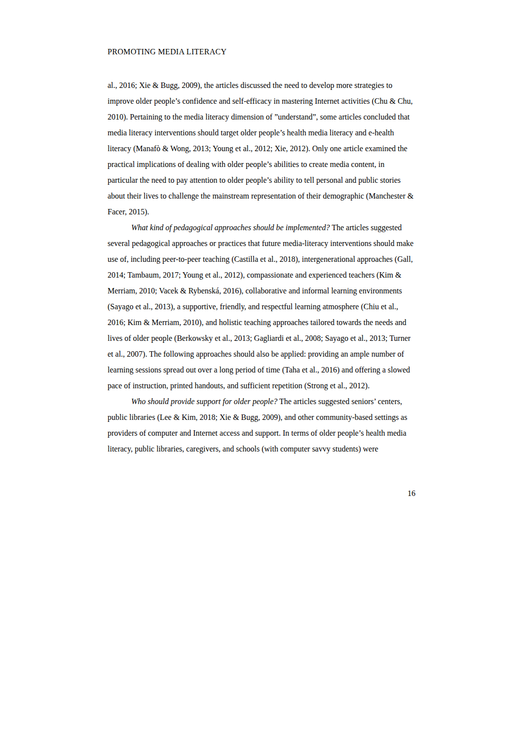PROMOTING MEDIA LITERACY
al., 2016; Xie & Bugg, 2009), the articles discussed the need to develop more strategies to improve older people’s confidence and self-efficacy in mastering Internet activities (Chu & Chu, 2010). Pertaining to the media literacy dimension of ”understand”, some articles concluded that media literacy interventions should target older people’s health media literacy and e-health literacy (Manafò & Wong, 2013; Young et al., 2012; Xie, 2012). Only one article examined the practical implications of dealing with older people’s abilities to create media content, in particular the need to pay attention to older people’s ability to tell personal and public stories about their lives to challenge the mainstream representation of their demographic (Manchester & Facer, 2015).
What kind of pedagogical approaches should be implemented? The articles suggested several pedagogical approaches or practices that future media-literacy interventions should make use of, including peer-to-peer teaching (Castilla et al., 2018), intergenerational approaches (Gall, 2014; Tambaum, 2017; Young et al., 2012), compassionate and experienced teachers (Kim & Merriam, 2010; Vacek & Rybenská, 2016), collaborative and informal learning environments (Sayago et al., 2013), a supportive, friendly, and respectful learning atmosphere (Chiu et al., 2016; Kim & Merriam, 2010), and holistic teaching approaches tailored towards the needs and lives of older people (Berkowsky et al., 2013; Gagliardi et al., 2008; Sayago et al., 2013; Turner et al., 2007). The following approaches should also be applied: providing an ample number of learning sessions spread out over a long period of time (Taha et al., 2016) and offering a slowed pace of instruction, printed handouts, and sufficient repetition (Strong et al., 2012).
Who should provide support for older people? The articles suggested seniors’ centers, public libraries (Lee & Kim, 2018; Xie & Bugg, 2009), and other community-based settings as providers of computer and Internet access and support. In terms of older people’s health media literacy, public libraries, caregivers, and schools (with computer savvy students) were
16